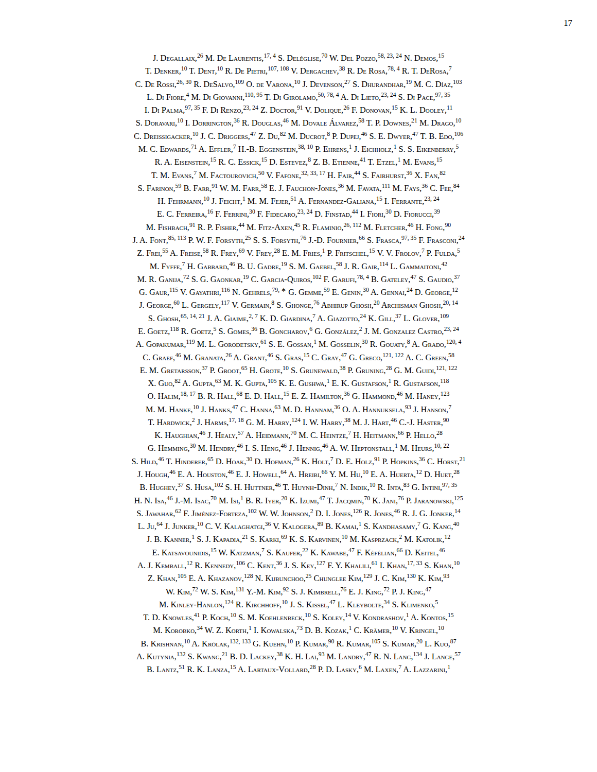17
J. Degallaix,26 M. De Laurentis,17, 4 S. Deléglise,70 W. Del Pozzo,58, 23, 24 N. Demos,15
T. Denker,10 T. Dent,10 R. De Pietri,107, 108 V. Dergachev,38 R. De Rosa,78, 4 R. T. DeRosa,7
C. De Rossi,26, 30 R. DeSalvo,109 O. de Varona,10 J. Devenson,27 S. Dhurandhar,19 M. C. Díaz,103
L. Di Fiore,4 M. Di Giovanni,110, 95 T. Di Girolamo,50, 78, 4 A. Di Lieto,23, 24 S. Di Pace,97, 35
I. Di Palma,97, 35 F. Di Renzo,23, 24 Z. Doctor,91 V. Dolique,26 F. Donovan,15 K. L. Dooley,11
S. Doravari,10 I. Dorrington,36 R. Douglas,46 M. Dovale Álvarez,58 T. P. Downes,21 M. Drago,10
C. Dreissigacker,10 J. C. Driggers,47 Z. Du,82 M. Ducrot,8 P. Dupej,46 S. E. Dwyer,47 T. B. Edo,106
M. C. Edwards,71 A. Effler,7 H.-B. Eggenstein,38, 10 P. Ehrens,1 J. Eichholz,1 S. S. Eikenberry,5
R. A. Eisenstein,15 R. C. Essick,15 D. Estevez,8 Z. B. Etienne,41 T. Etzel,1 M. Evans,15
T. M. Evans,7 M. Factourovich,50 V. Fafone,32, 33, 17 H. Fair,44 S. Fairhurst,36 X. Fan,82
S. Farinon,59 B. Farr,91 W. M. Farr,58 E. J. Fauchon-Jones,36 M. Favata,111 M. Fays,36 C. Fee,84
H. Fehrmann,10 J. Feicht,1 M. M. Fejer,51 A. Fernandez-Galiana,15 I. Ferrante,23, 24
E. C. Ferreira,16 F. Ferrini,30 F. Fidecaro,23, 24 D. Finstad,44 I. Fiori,30 D. Fiorucci,39
M. Fishbach,91 R. P. Fisher,44 M. Fitz-Axen,45 R. Flaminio,26, 112 M. Fletcher,46 H. Fong,90
J. A. Font,85, 113 P. W. F. Forsyth,25 S. S. Forsyth,76 J.-D. Fournier,66 S. Frasca,97, 35 F. Frasconi,24
Z. Frei,55 A. Freise,58 R. Frey,69 V. Frey,28 E. M. Fries,1 P. Fritschel,15 V. V. Frolov,7 P. Fulda,5
M. Fyffe,7 H. Gabbard,46 B. U. Gadre,19 S. M. Gaebel,58 J. R. Gair,114 L. Gammaitoni,42
M. R. Ganija,72 S. G. Gaonkar,19 C. Garcia-Quiros,102 F. Garufi,78, 4 B. Gateley,47 S. Gaudio,37
G. Gaur,115 V. Gayathri,116 N. Gehrels,79, ∗ G. Gemme,59 E. Genin,30 A. Gennai,24 D. George,12
J. George,60 L. Gergely,117 V. Germain,8 S. Ghonge,76 Abhirup Ghosh,20 Archisman Ghosh,20, 14
S. Ghosh,65, 14, 21 J. A. Giaime,2, 7 K. D. Giardina,7 A. Giazotto,24 K. Gill,37 L. Glover,109
E. Goetz,118 R. Goetz,5 S. Gomes,36 B. Goncharov,6 G. González,2 J. M. Gonzalez Castro,23, 24
A. Gopakumar,119 M. L. Gorodetsky,61 S. E. Gossan,1 M. Gosselin,30 R. Gouaty,8 A. Grado,120, 4
C. Graef,46 M. Granata,26 A. Grant,46 S. Gras,15 C. Gray,47 G. Greco,121, 122 A. C. Green,58
E. M. Gretarsson,37 P. Groot,65 H. Grote,10 S. Grunewald,38 P. Gruning,28 G. M. Guidi,121, 122
X. Guo,82 A. Gupta,63 M. K. Gupta,105 K. E. Gushwa,1 E. K. Gustafson,1 R. Gustafson,118
O. Halim,18, 17 B. R. Hall,68 E. D. Hall,15 E. Z. Hamilton,36 G. Hammond,46 M. Haney,123
M. M. Hanke,10 J. Hanks,47 C. Hanna,63 M. D. Hannam,36 O. A. Hannuksela,93 J. Hanson,7
T. Hardwick,2 J. Harms,17, 18 G. M. Harry,124 I. W. Harry,38 M. J. Hart,46 C.-J. Haster,90
K. Haughian,46 J. Healy,57 A. Heidmann,70 M. C. Heintze,7 H. Heitmann,66 P. Hello,28
G. Hemming,30 M. Hendry,46 I. S. Heng,46 J. Hennig,46 A. W. Heptonstall,1 M. Heurs,10, 22
S. Hild,46 T. Hinderer,65 D. Hoak,30 D. Hofman,26 K. Holt,7 D. E. Holz,91 P. Hopkins,36 C. Horst,21
J. Hough,46 E. A. Houston,46 E. J. Howell,64 A. Hreibi,66 Y. M. Hu,10 E. A. Huerta,12 D. Huet,28
B. Hughey,37 S. Husa,102 S. H. Huttner,46 T. Huynh-Dinh,7 N. Indik,10 R. Inta,83 G. Intini,97, 35
H. N. Isa,46 J.-M. Isac,70 M. Isi,1 B. R. Iyer,20 K. Izumi,47 T. Jacqmin,70 K. Jani,76 P. Jaranowski,125
S. Jawahar,62 F. Jiménez-Forteza,102 W. W. Johnson,2 D. I. Jones,126 R. Jones,46 R. J. G. Jonker,14
L. Ju,64 J. Junker,10 C. V. Kalaghatgi,36 V. Kalogera,89 B. Kamai,1 S. Kandhasamy,7 G. Kang,40
J. B. Kanner,1 S. J. Kapadia,21 S. Karki,69 K. S. Karvinen,10 M. Kasprzack,2 M. Katolik,12
E. Katsavounidis,15 W. Katzman,7 S. Kaufer,22 K. Kawabe,47 F. Kéfélian,66 D. Keitel,46
A. J. Kemball,12 R. Kennedy,106 C. Kent,36 J. S. Key,127 F. Y. Khalili,61 I. Khan,17, 33 S. Khan,10
Z. Khan,105 E. A. Khazanov,128 N. Kijbunchoo,25 Chunglee Kim,129 J. C. Kim,130 K. Kim,93
W. Kim,72 W. S. Kim,131 Y.-M. Kim,92 S. J. Kimbrell,76 E. J. King,72 P. J. King,47
M. Kinley-Hanlon,124 R. Kirchhoff,10 J. S. Kissel,47 L. Kleybolte,34 S. Klimenko,5
T. D. Knowles,41 P. Koch,10 S. M. Koehlenbeck,10 S. Koley,14 V. Kondrashov,1 A. Kontos,15
M. Korobko,34 W. Z. Korth,1 I. Kowalska,73 D. B. Kozak,1 C. Krämer,10 V. Kringel,10
B. Krishnan,10 A. Królak,132, 133 G. Kuehn,10 P. Kumar,90 R. Kumar,105 S. Kumar,20 L. Kuo,87
A. Kutynia,132 S. Kwang,21 B. D. Lackey,38 K. H. Lai,93 M. Landry,47 R. N. Lang,134 J. Lange,57
B. Lantz,51 R. K. Lanza,15 A. Lartaux-Vollard,28 P. D. Lasky,6 M. Laxen,7 A. Lazzarini,1